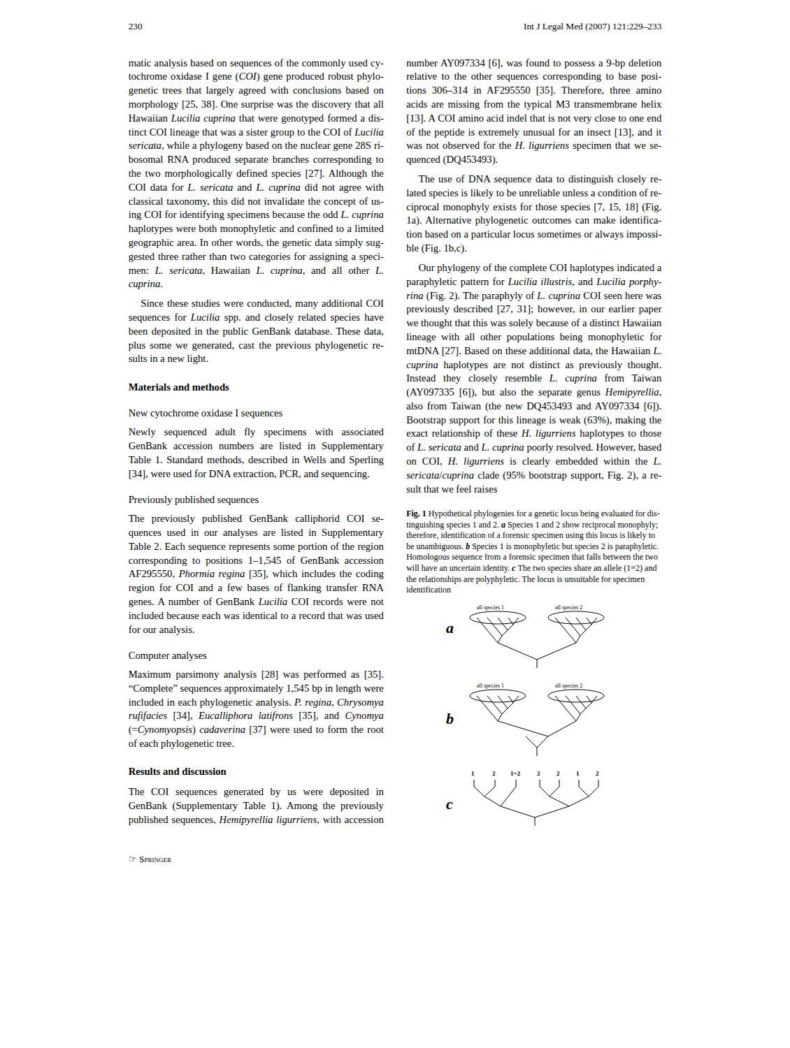230 Int J Legal Med (2007) 121:229–233
matic analysis based on sequences of the commonly used cytochrome oxidase I gene (COI) gene produced robust phylogenetic trees that largely agreed with conclusions based on morphology [25, 38]. One surprise was the discovery that all Hawaiian Lucilia cuprina that were genotyped formed a distinct COI lineage that was a sister group to the COI of Lucilia sericata, while a phylogeny based on the nuclear gene 28S ribosomal RNA produced separate branches corresponding to the two morphologically defined species [27]. Although the COI data for L. sericata and L. cuprina did not agree with classical taxonomy, this did not invalidate the concept of using COI for identifying specimens because the odd L. cuprina haplotypes were both monophyletic and confined to a limited geographic area. In other words, the genetic data simply suggested three rather than two categories for assigning a specimen: L. sericata, Hawaiian L. cuprina, and all other L. cuprina.
Since these studies were conducted, many additional COI sequences for Lucilia spp. and closely related species have been deposited in the public GenBank database. These data, plus some we generated, cast the previous phylogenetic results in a new light.
Materials and methods
New cytochrome oxidase I sequences
Newly sequenced adult fly specimens with associated GenBank accession numbers are listed in Supplementary Table 1. Standard methods, described in Wells and Sperling [34], were used for DNA extraction, PCR, and sequencing.
Previously published sequences
The previously published GenBank calliphorid COI sequences used in our analyses are listed in Supplementary Table 2. Each sequence represents some portion of the region corresponding to positions 1–1,545 of GenBank accession AF295550, Phormia regina [35], which includes the coding region for COI and a few bases of flanking transfer RNA genes. A number of GenBank Lucilia COI records were not included because each was identical to a record that was used for our analysis.
Computer analyses
Maximum parsimony analysis [28] was performed as [35]. “Complete” sequences approximately 1,545 bp in length were included in each phylogenetic analysis. P. regina, Chrysomya rufifacies [34], Eucalliphora latifrons [35], and Cynomya (=Cynomyopsis) cadaverina [37] were used to form the root of each phylogenetic tree.
Results and discussion
The COI sequences generated by us were deposited in GenBank (Supplementary Table 1). Among the previously published sequences, Hemipyrellia ligurriens, with accession number AY097334 [6], was found to possess a 9-bp deletion relative to the other sequences corresponding to base positions 306–314 in AF295550 [35]. Therefore, three amino acids are missing from the typical M3 transmembrane helix [13]. A COI amino acid indel that is not very close to one end of the peptide is extremely unusual for an insect [13], and it was not observed for the H. ligurriens specimen that we sequenced (DQ453493).
The use of DNA sequence data to distinguish closely related species is likely to be unreliable unless a condition of reciprocal monophyly exists for those species [7, 15, 18] (Fig. 1a). Alternative phylogenetic outcomes can make identification based on a particular locus sometimes or always impossible (Fig. 1b,c).
Our phylogeny of the complete COI haplotypes indicated a paraphyletic pattern for Lucilia illustris, and Lucilia porphyrina (Fig. 2). The paraphyly of L. cuprina COI seen here was previously described [27, 31]; however, in our earlier paper we thought that this was solely because of a distinct Hawaiian lineage with all other populations being monophyletic for mtDNA [27]. Based on these additional data, the Hawaiian L. cuprina haplotypes are not distinct as previously thought. Instead they closely resemble L. cuprina from Taiwan (AY097335 [6]), but also the separate genus Hemipyrellia, also from Taiwan (the new DQ453493 and AY097334 [6]). Bootstrap support for this lineage is weak (63%), making the exact relationship of these H. ligurriens haplotypes to those of L. sericata and L. cuprina poorly resolved. However, based on COI, H. ligurriens is clearly embedded within the L. sericata/cuprina clade (95% bootstrap support, Fig. 2), a result that we feel raises
Fig. 1 Hypothetical phylogenies for a genetic locus being evaluated for distinguishing species 1 and 2. a Species 1 and 2 show reciprocal monophyly; therefore, identification of a forensic specimen using this locus is likely to be unambiguous. b Species 1 is monophyletic but species 2 is paraphyletic. Homologous sequence from a forensic specimen that falls between the two will have an uncertain identity. c The two species share an allele (1=2) and the relationships are polyphyletic. The locus is unsuitable for specimen identification
a all species 1 all species 2 b all species 1 all species 2 c 1 2 1=2 2 2 1 2
☞ Springer